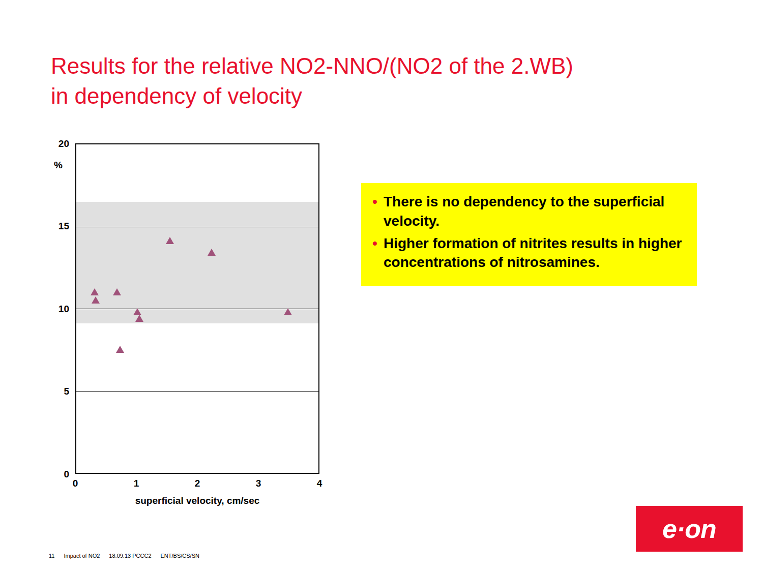Results for the relative NO2-NNO/(NO2 of the 2.WB)
in dependency of velocity
%
20
15
10
5
0
0
1
2
3
4
superficial velocity, cm/sec
There is no dependency to the superficial velocity.
Higher formation of nitrites results in higher concentrations of nitrosamines.
11 Impact of NO218.09.13 PCCC2 ENT/BS/CS/SN
e·on